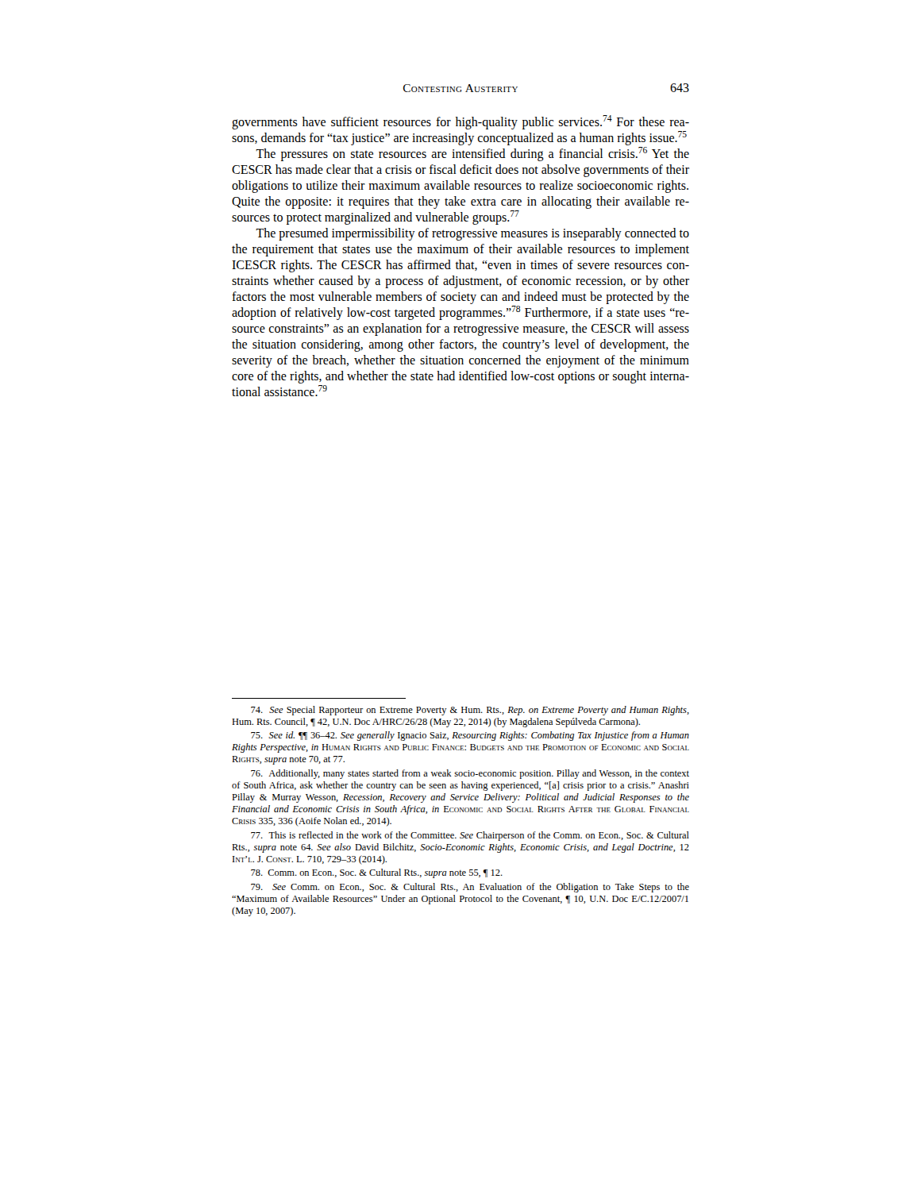Contesting Austerity 643
governments have sufficient resources for high-quality public services.74 For these reasons, demands for “tax justice” are increasingly conceptualized as a human rights issue.75
The pressures on state resources are intensified during a financial crisis.76 Yet the CESCR has made clear that a crisis or fiscal deficit does not absolve governments of their obligations to utilize their maximum available resources to realize socioeconomic rights. Quite the opposite: it requires that they take extra care in allocating their available resources to protect marginalized and vulnerable groups.77
The presumed impermissibility of retrogressive measures is inseparably connected to the requirement that states use the maximum of their available resources to implement ICESCR rights. The CESCR has affirmed that, “even in times of severe resources constraints whether caused by a process of adjustment, of economic recession, or by other factors the most vulnerable members of society can and indeed must be protected by the adoption of relatively low-cost targeted programmes.”78 Furthermore, if a state uses “resource constraints” as an explanation for a retrogressive measure, the CESCR will assess the situation considering, among other factors, the country’s level of development, the severity of the breach, whether the situation concerned the enjoyment of the minimum core of the rights, and whether the state had identified low-cost options or sought international assistance.79
74. See Special Rapporteur on Extreme Poverty & Hum. Rts., Rep. on Extreme Poverty and Human Rights, Hum. Rts. Council, ¶ 42, U.N. Doc A/HRC/26/28 (May 22, 2014) (by Magdalena Sepúlveda Carmona).
75. See id. ¶¶ 36–42. See generally Ignacio Saiz, Resourcing Rights: Combating Tax Injustice from a Human Rights Perspective, in Human Rights and Public Finance: Budgets and the Promotion of Economic and Social Rights, supra note 70, at 77.
76. Additionally, many states started from a weak socio-economic position. Pillay and Wesson, in the context of South Africa, ask whether the country can be seen as having experienced, “[a] crisis prior to a crisis.” Anashri Pillay & Murray Wesson, Recession, Recovery and Service Delivery: Political and Judicial Responses to the Financial and Economic Crisis in South Africa, in Economic and Social Rights After the Global Financial Crisis 335, 336 (Aoife Nolan ed., 2014).
77. This is reflected in the work of the Committee. See Chairperson of the Comm. on Econ., Soc. & Cultural Rts., supra note 64. See also David Bilchitz, Socio-Economic Rights, Economic Crisis, and Legal Doctrine, 12 Int’l. J. Const. L. 710, 729–33 (2014).
78. Comm. on Econ., Soc. & Cultural Rts., supra note 55, ¶ 12.
79. See Comm. on Econ., Soc. & Cultural Rts., An Evaluation of the Obligation to Take Steps to the “Maximum of Available Resources” Under an Optional Protocol to the Covenant, ¶ 10, U.N. Doc E/C.12/2007/1 (May 10, 2007).